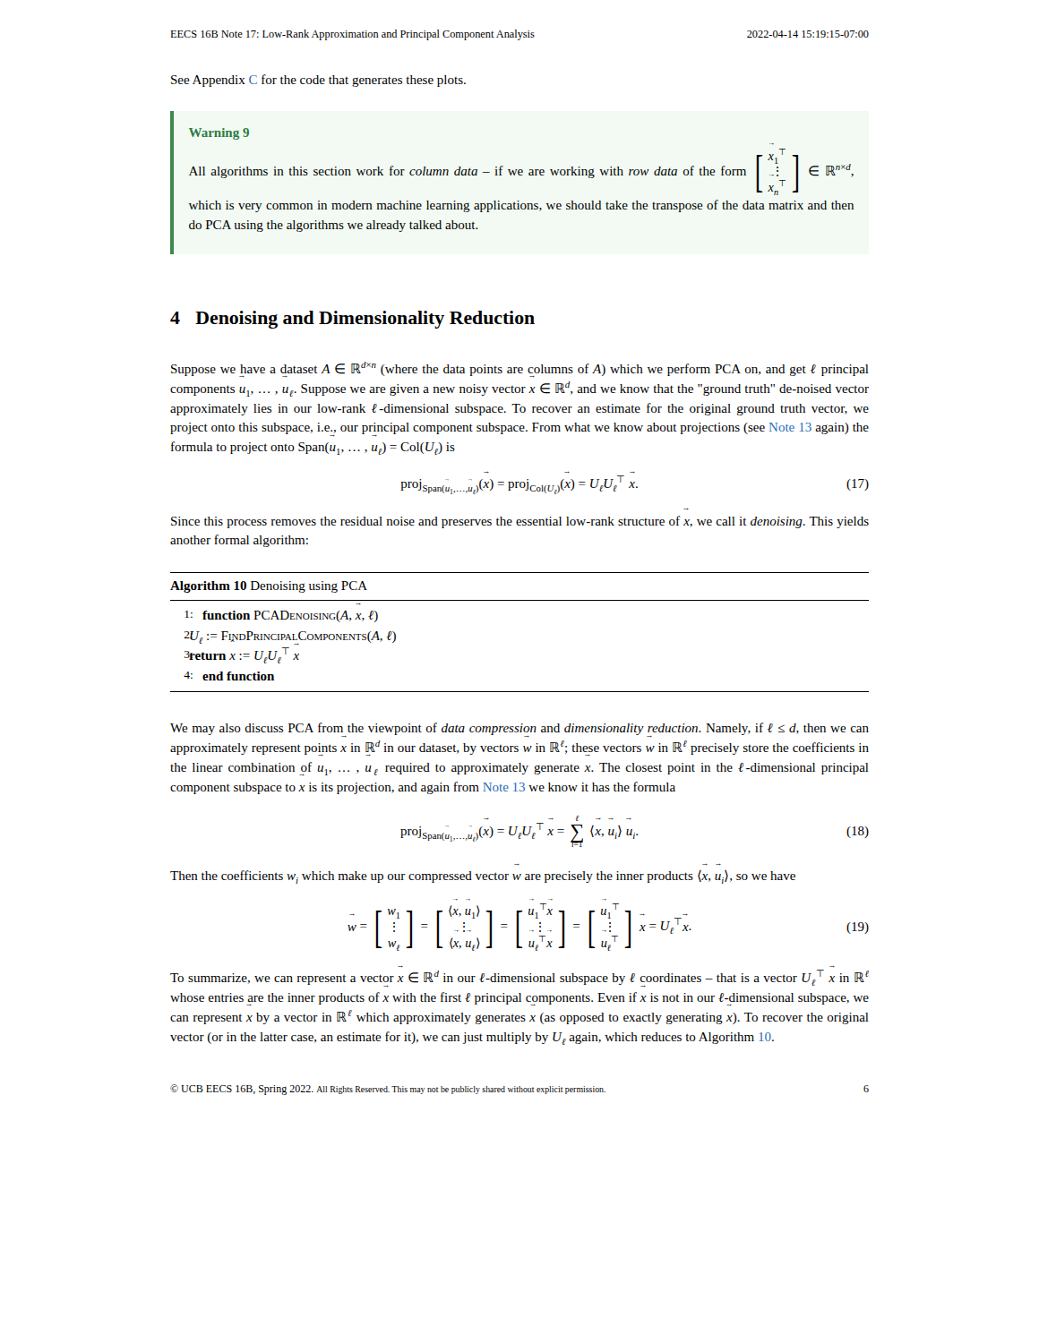EECS 16B Note 17: Low-Rank Approximation and Principal Component Analysis 2022-04-14 15:19:15-07:00
See Appendix C for the code that generates these plots.
Warning 9
All algorithms in this section work for column data – if we are working with row data of the form [x1⊤⋮xn⊤] ∈ ℝn×d, which is very common in modern machine learning applications, we should take the transpose of the data matrix and then do PCA using the algorithms we already talked about.
4 Denoising and Dimensionality Reduction
Suppose we have a dataset A ∈ ℝd×n (where the data points are columns of A) which we perform PCA on, and get ℓ principal components u1, … , uℓ. Suppose we are given a new noisy vector x ∈ ℝd, and we know that the "ground truth" de-noised vector approximately lies in our low-rank ℓ-dimensional subspace. To recover an estimate for the original ground truth vector, we project onto this subspace, i.e., our principal component subspace. From what we know about projections (see Note 13 again) the formula to project onto Span(u1, … , uℓ) = Col(Uℓ) is
projSpan(u1,…,uℓ)(x) = projCol(Uℓ)(x) = UℓUℓ⊤ x. (17)
Since this process removes the residual noise and preserves the essential low-rank structure of x, we call it denoising. This yields another formal algorithm:
Algorithm 10 Denoising using PCA
function PCADenoising(A, x, ℓ)
Uℓ := FindPrincipalComponents(A, ℓ)
return ̂x := UℓUℓ⊤ x
end function
We may also discuss PCA from the viewpoint of data compression and dimensionality reduction. Namely, if ℓ ≤ d, then we can approximately represent points x in ℝd in our dataset, by vectors w in ℝℓ; these vectors w in ℝℓ precisely store the coefficients in the linear combination of u1, … , uℓ required to approximately generate x. The closest point in the ℓ-dimensional principal component subspace to x is its projection, and again from Note 13 we know it has the formula
projSpan(u1,…,uℓ)(x) = UℓUℓ⊤ x = ℓ∑i=1 ⟨x, ui⟩ ui. (18)
Then the coefficients wi which make up our compressed vector w are precisely the inner products ⟨x, ui⟩, so we have
w = [w1⋮wℓ] = [⟨x, u1⟩⋮⟨x, uℓ⟩] = [u1⊤x⋮uℓ⊤x] = [u1⊤⋮uℓ⊤] x = Uℓ⊤x. (19)
To summarize, we can represent a vector x ∈ ℝd in our ℓ-dimensional subspace by ℓ coordinates – that is a vector Uℓ⊤ x in ℝℓ whose entries are the inner products of x with the first ℓ principal components. Even if x is not in our ℓ-dimensional subspace, we can represent x by a vector in ℝℓ which approximately generates x (as opposed to exactly generating x). To recover the original vector (or in the latter case, an estimate for it), we can just multiply by Uℓ again, which reduces to Algorithm 10.
© UCB EECS 16B, Spring 2022. All Rights Reserved. This may not be publicly shared without explicit permission. 6